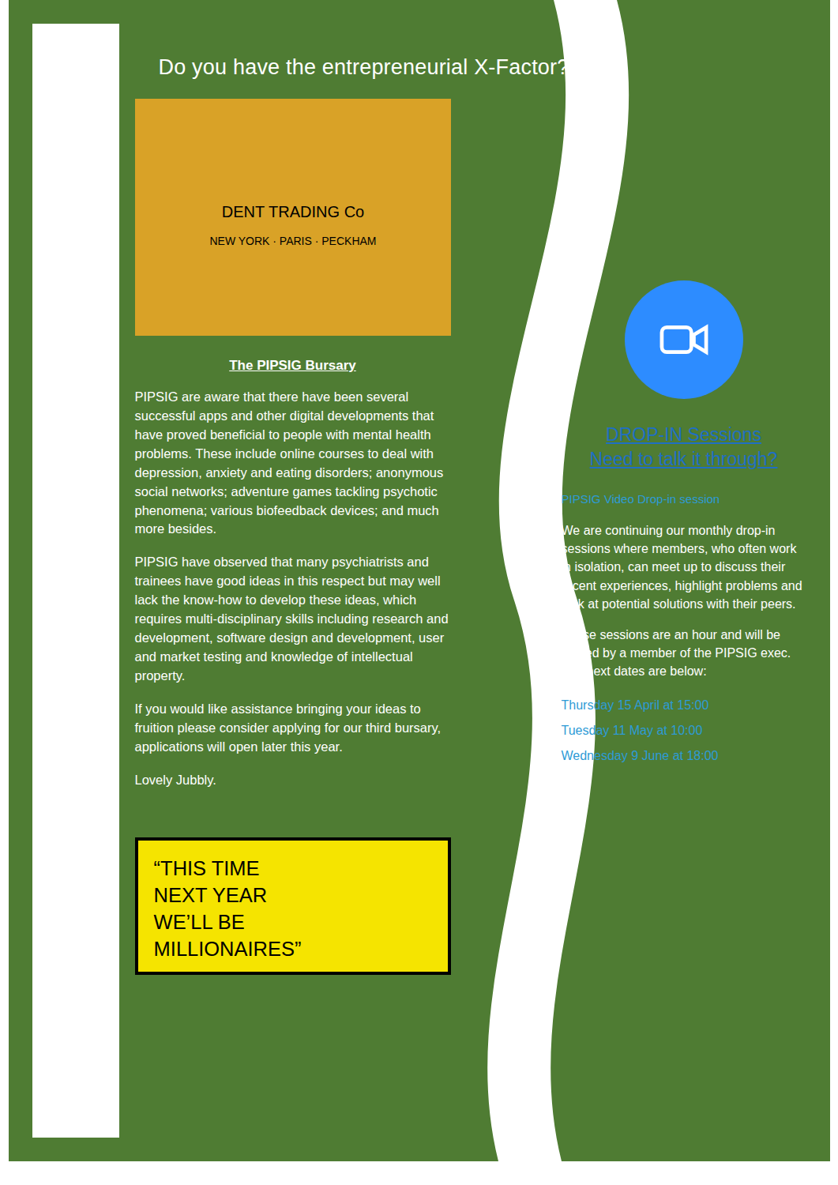Do you have the entrepreneurial X-Factor?
The PIPSIG Bursary
PIPSIG are aware that there have been several successful apps and other digital developments that have proved beneficial to people with mental health problems. These include online courses to deal with depression, anxiety and eating disorders; anonymous social networks; adventure games tackling psychotic phenomena; various biofeedback devices; and much more besides.
PIPSIG have observed that many psychiatrists and trainees have good ideas in this respect but may well lack the know-how to develop these ideas, which requires multi-disciplinary skills including research and development, software design and development, user and market testing and knowledge of intellectual property.
If you would like assistance bringing your ideas to fruition please consider applying for our third bursary, applications will open later this year.
Lovely Jubbly.
DROP-IN Sessions Need to talk it through?
PIPSIG Video Drop-in session
We are continuing our monthly drop-in sessions where members, who often work in isolation, can meet up to discuss their recent experiences, highlight problems and look at potential solutions with their peers.
These sessions are an hour and will be hosted by a member of the PIPSIG exec. The next dates are below:
Thursday 15 April at 15:00
Tuesday 11 May at 10:00
Wednesday 9 June at 18:00